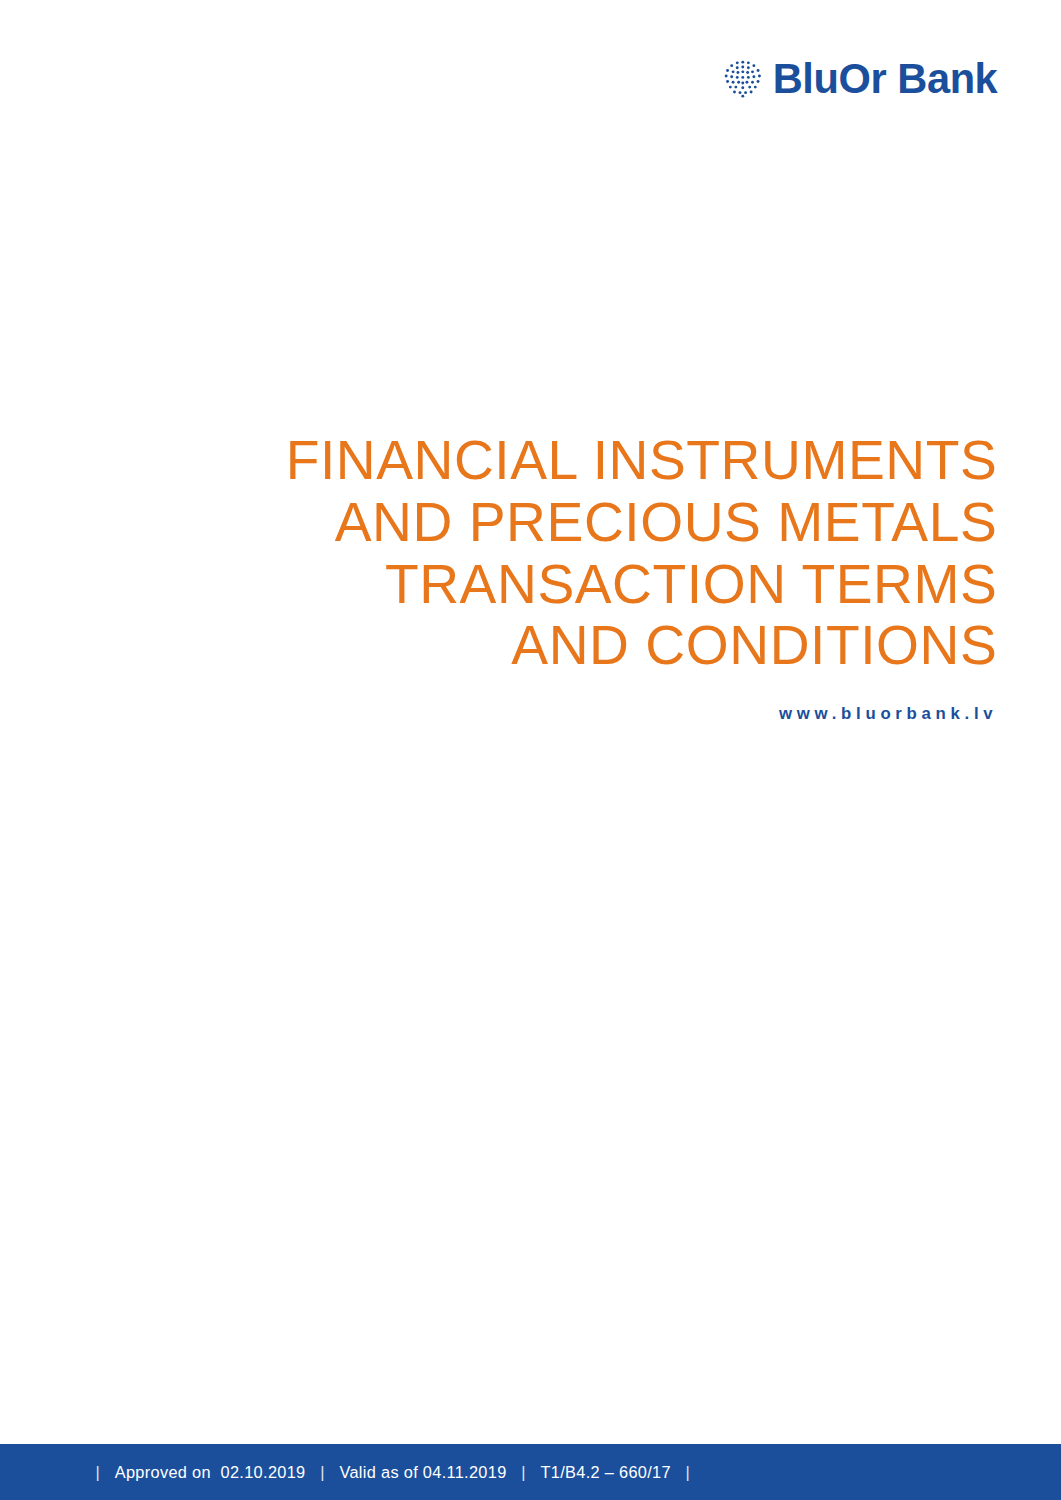BluOr Bank
Financial Instruments
and Precious Metals
Transaction Terms
and Conditions
www.bluorbank.lv
| Approved on 02.10.2019 | Valid as of 04.11.2019 | T1/B4.2 – 660/17 |